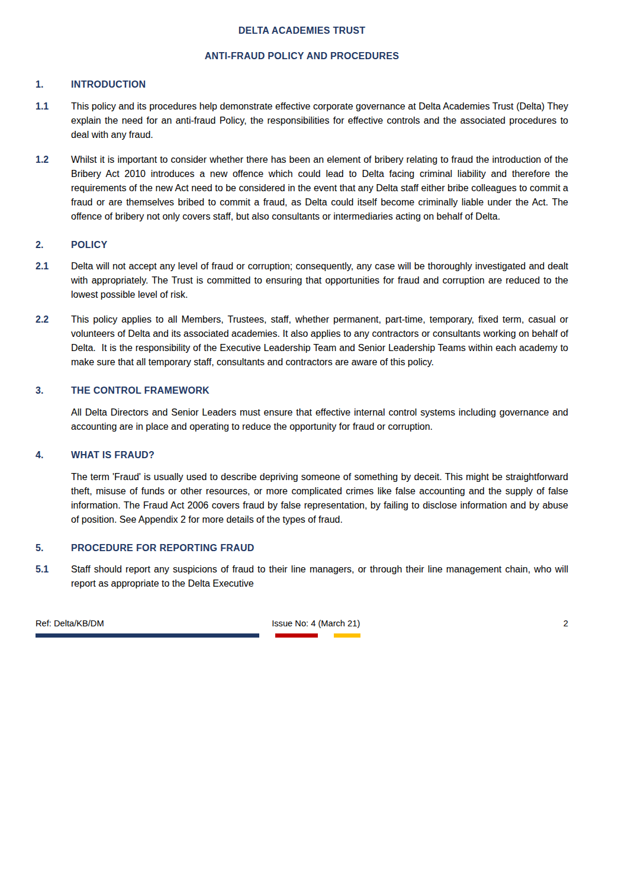DELTA ACADEMIES TRUST
ANTI-FRAUD POLICY AND PROCEDURES
1.
INTRODUCTION
1.1
This policy and its procedures help demonstrate effective corporate governance at Delta Academies Trust (Delta) They explain the need for an anti-fraud Policy, the responsibilities for effective controls and the associated procedures to deal with any fraud.
1.2
Whilst it is important to consider whether there has been an element of bribery relating to fraud the introduction of the Bribery Act 2010 introduces a new offence which could lead to Delta facing criminal liability and therefore the requirements of the new Act need to be considered in the event that any Delta staff either bribe colleagues to commit a fraud or are themselves bribed to commit a fraud, as Delta could itself become criminally liable under the Act. The offence of bribery not only covers staff, but also consultants or intermediaries acting on behalf of Delta.
2.
POLICY
2.1
Delta will not accept any level of fraud or corruption; consequently, any case will be thoroughly investigated and dealt with appropriately. The Trust is committed to ensuring that opportunities for fraud and corruption are reduced to the lowest possible level of risk.
2.2
This policy applies to all Members, Trustees, staff, whether permanent, part-time, temporary, fixed term, casual or volunteers of Delta and its associated academies. It also applies to any contractors or consultants working on behalf of Delta. It is the responsibility of the Executive Leadership Team and Senior Leadership Teams within each academy to make sure that all temporary staff, consultants and contractors are aware of this policy.
3.
THE CONTROL FRAMEWORK
All Delta Directors and Senior Leaders must ensure that effective internal control systems including governance and accounting are in place and operating to reduce the opportunity for fraud or corruption.
4.
WHAT IS FRAUD?
The term 'Fraud' is usually used to describe depriving someone of something by deceit. This might be straightforward theft, misuse of funds or other resources, or more complicated crimes like false accounting and the supply of false information. The Fraud Act 2006 covers fraud by false representation, by failing to disclose information and by abuse of position. See Appendix 2 for more details of the types of fraud.
5.
PROCEDURE FOR REPORTING FRAUD
5.1
Staff should report any suspicions of fraud to their line managers, or through their line management chain, who will report as appropriate to the Delta Executive
Ref: Delta/KB/DM
Issue No: 4 (March 21)
2